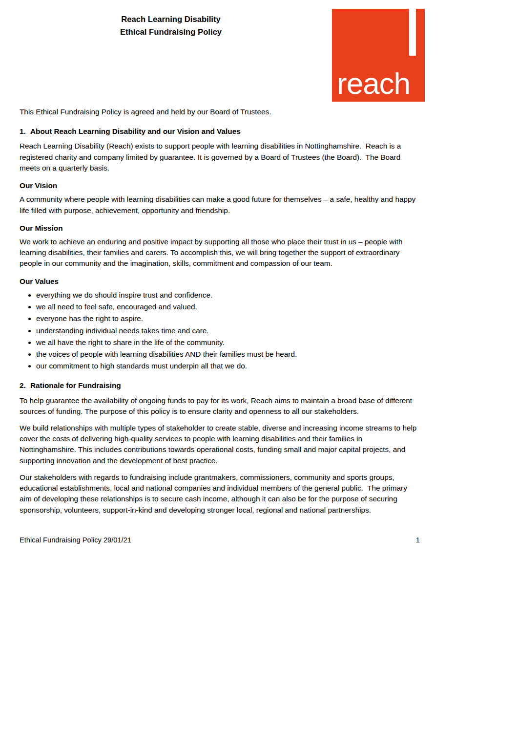reach
Reach Learning Disability
Ethical Fundraising Policy
This Ethical Fundraising Policy is agreed and held by our Board of Trustees.
1. About Reach Learning Disability and our Vision and Values
Reach Learning Disability (Reach) exists to support people with learning disabilities in Nottinghamshire. Reach is a registered charity and company limited by guarantee. It is governed by a Board of Trustees (the Board). The Board meets on a quarterly basis.
Our Vision
A community where people with learning disabilities can make a good future for themselves – a safe, healthy and happy life filled with purpose, achievement, opportunity and friendship.
Our Mission
We work to achieve an enduring and positive impact by supporting all those who place their trust in us – people with learning disabilities, their families and carers. To accomplish this, we will bring together the support of extraordinary people in our community and the imagination, skills, commitment and compassion of our team.
Our Values
everything we do should inspire trust and confidence.
we all need to feel safe, encouraged and valued.
everyone has the right to aspire.
understanding individual needs takes time and care.
we all have the right to share in the life of the community.
the voices of people with learning disabilities AND their families must be heard.
our commitment to high standards must underpin all that we do.
2. Rationale for Fundraising
To help guarantee the availability of ongoing funds to pay for its work, Reach aims to maintain a broad base of different sources of funding. The purpose of this policy is to ensure clarity and openness to all our stakeholders.
We build relationships with multiple types of stakeholder to create stable, diverse and increasing income streams to help cover the costs of delivering high-quality services to people with learning disabilities and their families in Nottinghamshire. This includes contributions towards operational costs, funding small and major capital projects, and supporting innovation and the development of best practice.
Our stakeholders with regards to fundraising include grantmakers, commissioners, community and sports groups, educational establishments, local and national companies and individual members of the general public. The primary aim of developing these relationships is to secure cash income, although it can also be for the purpose of securing sponsorship, volunteers, support-in-kind and developing stronger local, regional and national partnerships.
Ethical Fundraising Policy 29/01/21 1